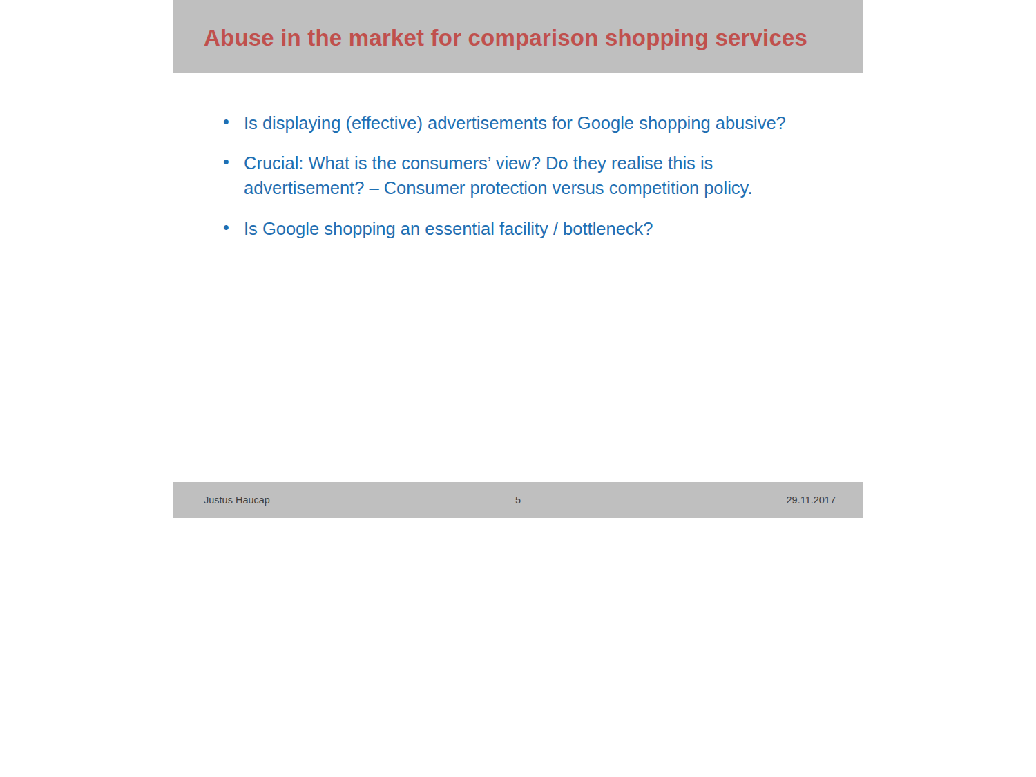Abuse in the market for comparison shopping services
Is displaying (effective) advertisements for Google shopping abusive?
Crucial: What is the consumers’ view? Do they realise this is advertisement? – Consumer protection versus competition policy.
Is Google shopping an essential facility / bottleneck?
Justus Haucap 5 29.11.2017